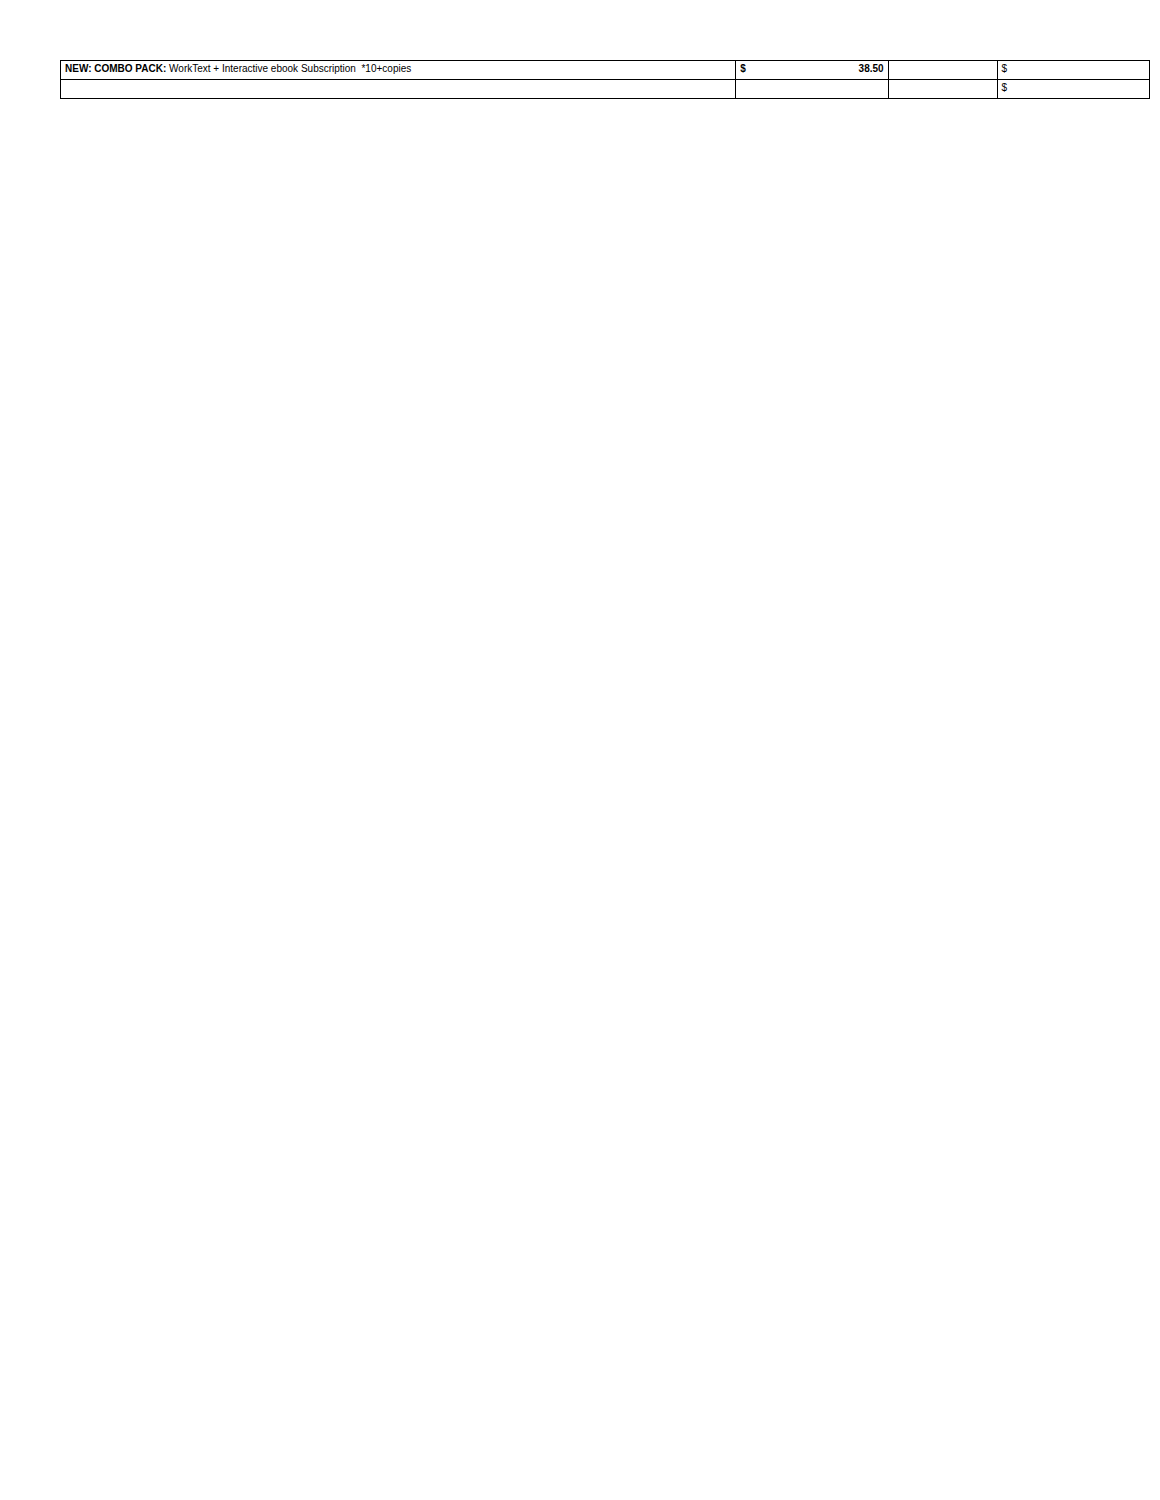| NEW: COMBO PACK: WorkText + Interactive ebook Subscription *10+copies | $ 38.50 | | $ |
| | | | $ |